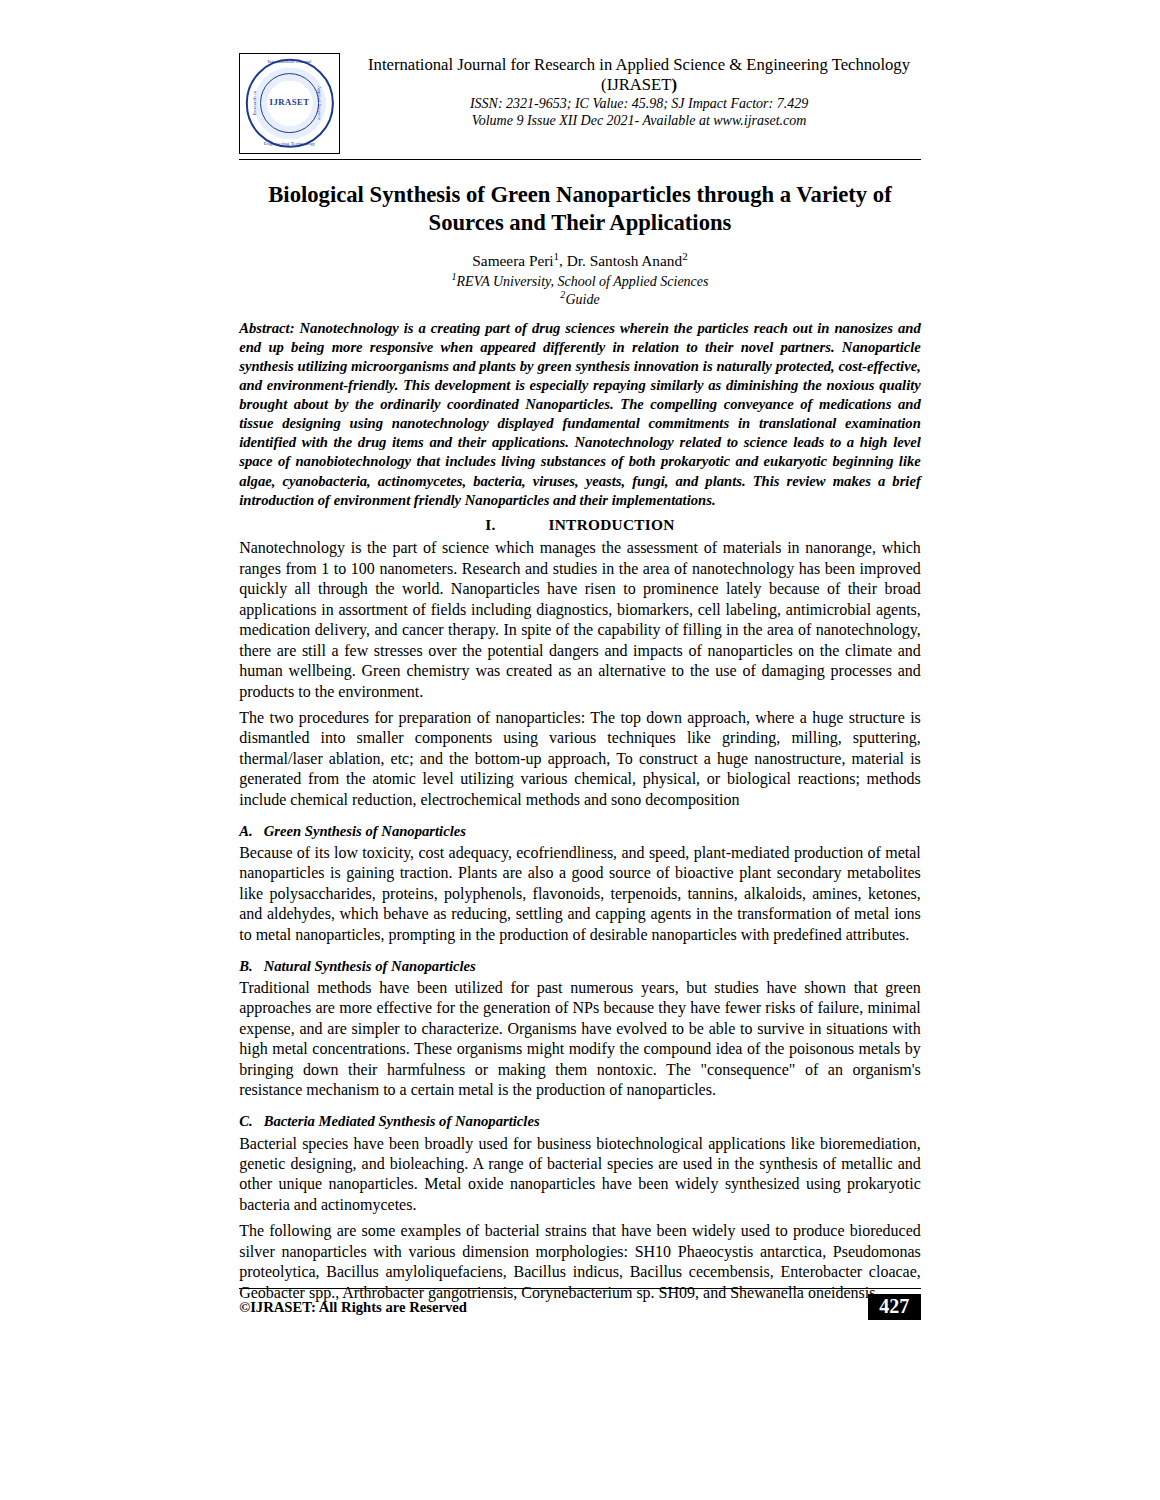International Journal Engineering Technology Research in Applied Science
International Journal for Research in Applied Science & Engineering Technology (IJRASET)
ISSN: 2321-9653; IC Value: 45.98; SJ Impact Factor: 7.429
Volume 9 Issue XII Dec 2021- Available at www.ijraset.com
Biological Synthesis of Green Nanoparticles through a Variety of Sources and Their Applications
Sameera Peri1, Dr. Santosh Anand2
1REVA University, School of Applied Sciences
2Guide
Abstract: Nanotechnology is a creating part of drug sciences wherein the particles reach out in nanosizes and end up being more responsive when appeared differently in relation to their novel partners. Nanoparticle synthesis utilizing microorganisms and plants by green synthesis innovation is naturally protected, cost-effective, and environment-friendly. This development is especially repaying similarly as diminishing the noxious quality brought about by the ordinarily coordinated Nanoparticles. The compelling conveyance of medications and tissue designing using nanotechnology displayed fundamental commitments in translational examination identified with the drug items and their applications. Nanotechnology related to science leads to a high level space of nanobiotechnology that includes living substances of both prokaryotic and eukaryotic beginning like algae, cyanobacteria, actinomycetes, bacteria, viruses, yeasts, fungi, and plants. This review makes a brief introduction of environment friendly Nanoparticles and their implementations.
I. INTRODUCTION
Nanotechnology is the part of science which manages the assessment of materials in nanorange, which ranges from 1 to 100 nanometers. Research and studies in the area of nanotechnology has been improved quickly all through the world. Nanoparticles have risen to prominence lately because of their broad applications in assortment of fields including diagnostics, biomarkers, cell labeling, antimicrobial agents, medication delivery, and cancer therapy. In spite of the capability of filling in the area of nanotechnology, there are still a few stresses over the potential dangers and impacts of nanoparticles on the climate and human wellbeing. Green chemistry was created as an alternative to the use of damaging processes and products to the environment.
The two procedures for preparation of nanoparticles: The top down approach, where a huge structure is dismantled into smaller components using various techniques like grinding, milling, sputtering, thermal/laser ablation, etc; and the bottom-up approach, To construct a huge nanostructure, material is generated from the atomic level utilizing various chemical, physical, or biological reactions; methods include chemical reduction, electrochemical methods and sono decomposition
A. Green Synthesis of Nanoparticles
Because of its low toxicity, cost adequacy, ecofriendliness, and speed, plant-mediated production of metal nanoparticles is gaining traction. Plants are also a good source of bioactive plant secondary metabolites like polysaccharides, proteins, polyphenols, flavonoids, terpenoids, tannins, alkaloids, amines, ketones, and aldehydes, which behave as reducing, settling and capping agents in the transformation of metal ions to metal nanoparticles, prompting in the production of desirable nanoparticles with predefined attributes.
B. Natural Synthesis of Nanoparticles
Traditional methods have been utilized for past numerous years, but studies have shown that green approaches are more effective for the generation of NPs because they have fewer risks of failure, minimal expense, and are simpler to characterize. Organisms have evolved to be able to survive in situations with high metal concentrations. These organisms might modify the compound idea of the poisonous metals by bringing down their harmfulness or making them nontoxic. The "consequence" of an organism's resistance mechanism to a certain metal is the production of nanoparticles.
C. Bacteria Mediated Synthesis of Nanoparticles
Bacterial species have been broadly used for business biotechnological applications like bioremediation, genetic designing, and bioleaching. A range of bacterial species are used in the synthesis of metallic and other unique nanoparticles. Metal oxide nanoparticles have been widely synthesized using prokaryotic bacteria and actinomycetes.
The following are some examples of bacterial strains that have been widely used to produce bioreduced silver nanoparticles with various dimension morphologies: SH10 Phaeocystis antarctica, Pseudomonas proteolytica, Bacillus amyloliquefaciens, Bacillus indicus, Bacillus cecembensis, Enterobacter cloacae, Geobacter spp., Arthrobacter gangotriensis, Corynebacterium sp. SH09, and Shewanella oneidensis
©IJRASET: All Rights are Reserved
427